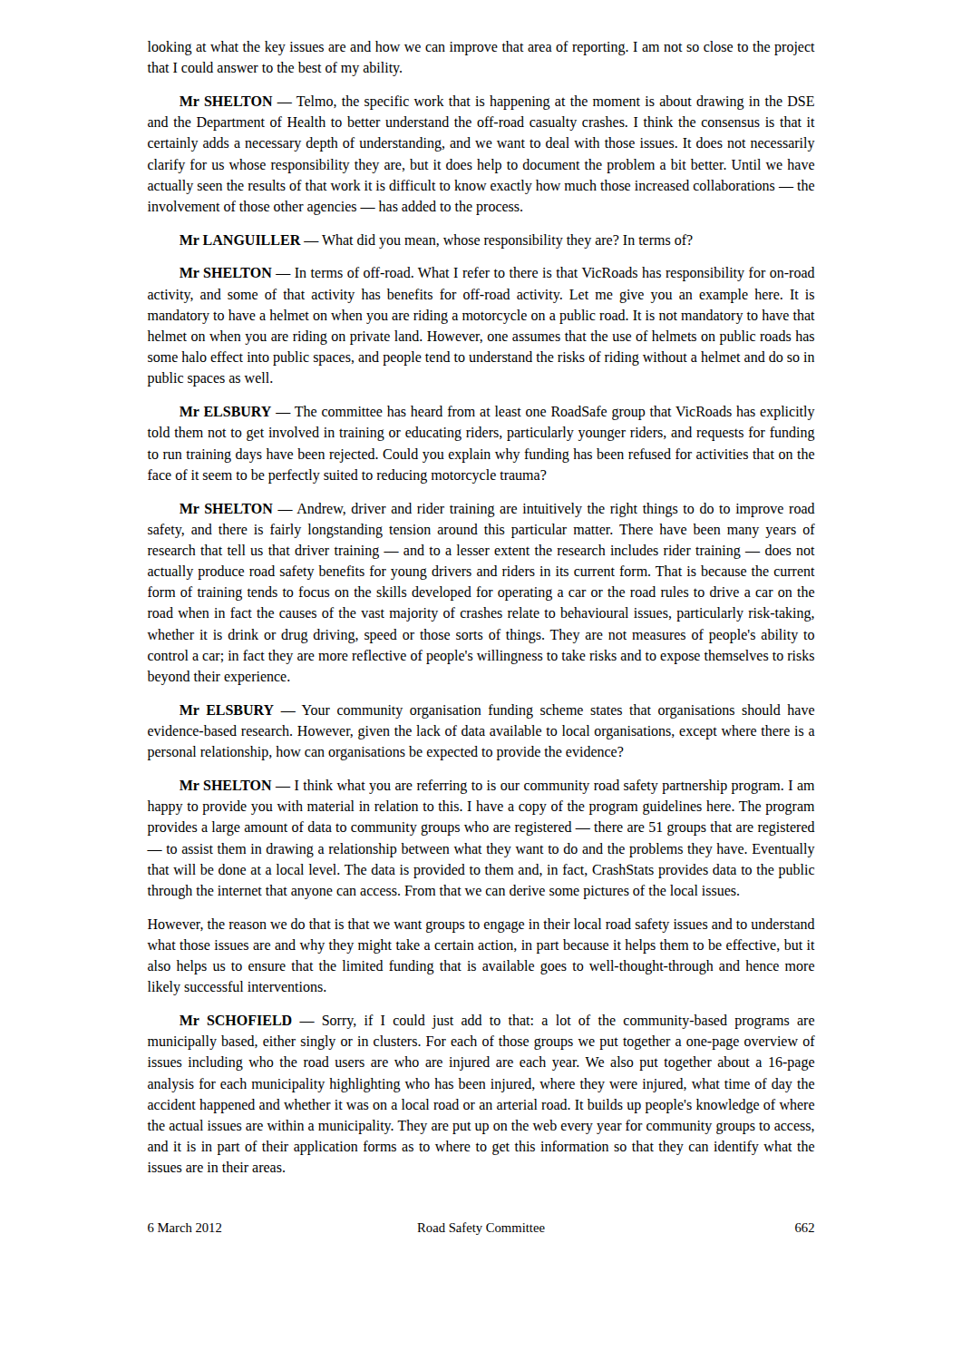looking at what the key issues are and how we can improve that area of reporting. I am not so close to the project that I could answer to the best of my ability.
Mr SHELTON — Telmo, the specific work that is happening at the moment is about drawing in the DSE and the Department of Health to better understand the off-road casualty crashes. I think the consensus is that it certainly adds a necessary depth of understanding, and we want to deal with those issues. It does not necessarily clarify for us whose responsibility they are, but it does help to document the problem a bit better. Until we have actually seen the results of that work it is difficult to know exactly how much those increased collaborations — the involvement of those other agencies — has added to the process.
Mr LANGUILLER — What did you mean, whose responsibility they are? In terms of?
Mr SHELTON — In terms of off-road. What I refer to there is that VicRoads has responsibility for on-road activity, and some of that activity has benefits for off-road activity. Let me give you an example here. It is mandatory to have a helmet on when you are riding a motorcycle on a public road. It is not mandatory to have that helmet on when you are riding on private land. However, one assumes that the use of helmets on public roads has some halo effect into public spaces, and people tend to understand the risks of riding without a helmet and do so in public spaces as well.
Mr ELSBURY — The committee has heard from at least one RoadSafe group that VicRoads has explicitly told them not to get involved in training or educating riders, particularly younger riders, and requests for funding to run training days have been rejected. Could you explain why funding has been refused for activities that on the face of it seem to be perfectly suited to reducing motorcycle trauma?
Mr SHELTON — Andrew, driver and rider training are intuitively the right things to do to improve road safety, and there is fairly longstanding tension around this particular matter. There have been many years of research that tell us that driver training — and to a lesser extent the research includes rider training — does not actually produce road safety benefits for young drivers and riders in its current form. That is because the current form of training tends to focus on the skills developed for operating a car or the road rules to drive a car on the road when in fact the causes of the vast majority of crashes relate to behavioural issues, particularly risk-taking, whether it is drink or drug driving, speed or those sorts of things. They are not measures of people's ability to control a car; in fact they are more reflective of people's willingness to take risks and to expose themselves to risks beyond their experience.
Mr ELSBURY — Your community organisation funding scheme states that organisations should have evidence-based research. However, given the lack of data available to local organisations, except where there is a personal relationship, how can organisations be expected to provide the evidence?
Mr SHELTON — I think what you are referring to is our community road safety partnership program. I am happy to provide you with material in relation to this. I have a copy of the program guidelines here. The program provides a large amount of data to community groups who are registered — there are 51 groups that are registered — to assist them in drawing a relationship between what they want to do and the problems they have. Eventually that will be done at a local level. The data is provided to them and, in fact, CrashStats provides data to the public through the internet that anyone can access. From that we can derive some pictures of the local issues.
However, the reason we do that is that we want groups to engage in their local road safety issues and to understand what those issues are and why they might take a certain action, in part because it helps them to be effective, but it also helps us to ensure that the limited funding that is available goes to well-thought-through and hence more likely successful interventions.
Mr SCHOFIELD — Sorry, if I could just add to that: a lot of the community-based programs are municipally based, either singly or in clusters. For each of those groups we put together a one-page overview of issues including who the road users are who are injured are each year. We also put together about a 16-page analysis for each municipality highlighting who has been injured, where they were injured, what time of day the accident happened and whether it was on a local road or an arterial road. It builds up people's knowledge of where the actual issues are within a municipality. They are put up on the web every year for community groups to access, and it is in part of their application forms as to where to get this information so that they can identify what the issues are in their areas.
6 March 2012 Road Safety Committee 662